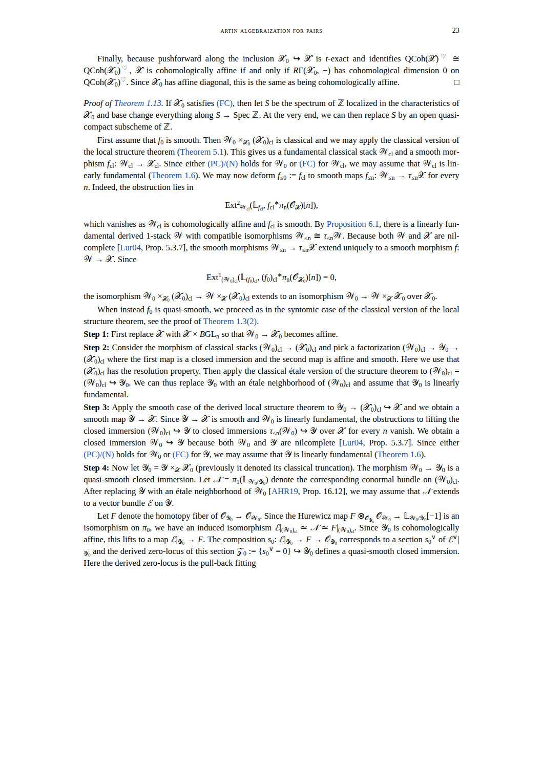artin algebraization for pairs 23
Finally, because pushforward along the inclusion 𝒳0 ↪ 𝒳̂ is t-exact and identifies QCoh(𝒳̂)♡ ≅ QCoh(𝒳0)♡, 𝒳̂ is cohomologically affine if and only if RΓ(𝒳0, −) has cohomological dimension 0 on QCoh(𝒳0)♡. Since 𝒳0 has affine diagonal, this is the same as being cohomologically affine. □
Proof of Theorem 1.13. If 𝒳̂0 satisfies (FC), then let S be the spectrum of ℤ localized in the characteristics of 𝒳0 and base change everything along S → Spec ℤ. At the very end, we can then replace S by an open quasi-compact subscheme of ℤ.
First assume that f0 is smooth. Then 𝒲0 ×𝒳0 (𝒳0)cl is classical and we may apply the classical version of the local structure theorem (Theorem 5.1). This gives us a fundamental classical stack 𝒲cl and a smooth morphism fcl: 𝒲cl → 𝒳cl. Since either (PC)/(N) holds for 𝒲0 or (FC) for 𝒲cl, we may assume that 𝒲cl is linearly fundamental (Theorem 1.6). We may now deform f≤0 := fcl to smooth maps f≤n: 𝒲≤n → τ≤n𝒳 for every n. Indeed, the obstruction lies in
Ext2𝒲cl(𝕃fcl, fcl∗πn(𝒪𝒳)[n]),
which vanishes as 𝒲cl is cohomologically affine and fcl is smooth. By Proposition 6.1, there is a linearly fundamental derived 1-stack 𝒲 with compatible isomorphisms 𝒲≤n ≅ τ≤n𝒲. Because both 𝒲 and 𝒳 are nilcomplete [Lur04, Prop. 5.3.7], the smooth morphisms 𝒲≤n → τ≤n𝒳 extend uniquely to a smooth morphism f: 𝒲 → 𝒳. Since
Ext1(𝒲0)cl(𝕃(f0)cl, (f0)cl∗πn(𝒪𝒳0)[n]) = 0,
the isomorphism 𝒲0 ×𝒳0 (𝒳0)cl → 𝒲 ×𝒳 (𝒳0)cl extends to an isomorphism 𝒲0 → 𝒲 ×𝒳 𝒳0 over 𝒳0.
When instead f0 is quasi-smooth, we proceed as in the syntomic case of the classical version of the local structure theorem, see the proof of Theorem 1.3(2).
Step 1: First replace 𝒳 with 𝒳 × BGLn so that 𝒲0 → 𝒳̂0 becomes affine.
Step 2: Consider the morphism of classical stacks (𝒲0)cl → (𝒳̂0)cl and pick a factorization (𝒲0)cl → 𝒴0 → (𝒳̂0)cl where the first map is a closed immersion and the second map is affine and smooth. Here we use that (𝒳̂0)cl has the resolution property. Then apply the classical étale version of the structure theorem to (𝒲0)cl = (𝒲0)cl ↪ 𝒴0. We can thus replace 𝒴0 with an étale neighborhood of (𝒲0)cl and assume that 𝒴0 is linearly fundamental.
Step 3: Apply the smooth case of the derived local structure theorem to 𝒴0 → (𝒳̂0)cl ↪ 𝒳 and we obtain a smooth map 𝒴 → 𝒳. Since 𝒴 → 𝒳 is smooth and 𝒲0 is linearly fundamental, the obstructions to lifting the closed immersion (𝒲0)cl ↪ 𝒴 to closed immersions τ≤n(𝒲0) ↪ 𝒴 over 𝒳 for every n vanish. We obtain a closed immersion 𝒲0 ↪ 𝒴 because both 𝒲0 and 𝒴 are nilcomplete [Lur04, Prop. 5.3.7]. Since either (PC)/(N) holds for 𝒲0 or (FC) for 𝒴, we may assume that 𝒴 is linearly fundamental (Theorem 1.6).
Step 4: Now let 𝒴0 = 𝒴 ×𝒳 𝒳0 (previously it denoted its classical truncation). The morphism 𝒲0 → 𝒴0 is a quasi-smooth closed immersion. Let 𝒩 = π1(𝕃𝒲0/𝒴0) denote the corresponding conormal bundle on (𝒲0)cl. After replacing 𝒴 with an étale neighborhood of 𝒲0 [AHR19, Prop. 16.12], we may assume that 𝒩 extends to a vector bundle ℰ on 𝒴.
Let F denote the homotopy fiber of 𝒪𝒴0 → 𝒪𝒲0. Since the Hurewicz map F ⊗𝒪𝒴0 𝒪𝒲0 → 𝕃𝒲0/𝒴0[−1] is an isomorphism on π0, we have an induced isomorphism ℰ|(𝒲0)cl ≃ 𝒩 ≃ F|(𝒲0)cl. Since 𝒴0 is cohomologically affine, this lifts to a map ℰ|𝒴0 → F. The composition s0: ℰ|𝒴0 → F → 𝒪𝒴0 corresponds to a section s0∨ of ℰ∨|𝒴0 and the derived zero-locus of this section 𝒵0 := {s0∨ = 0} ↪ 𝒴0 defines a quasi-smooth closed immersion. Here the derived zero-locus is the pull-back fitting